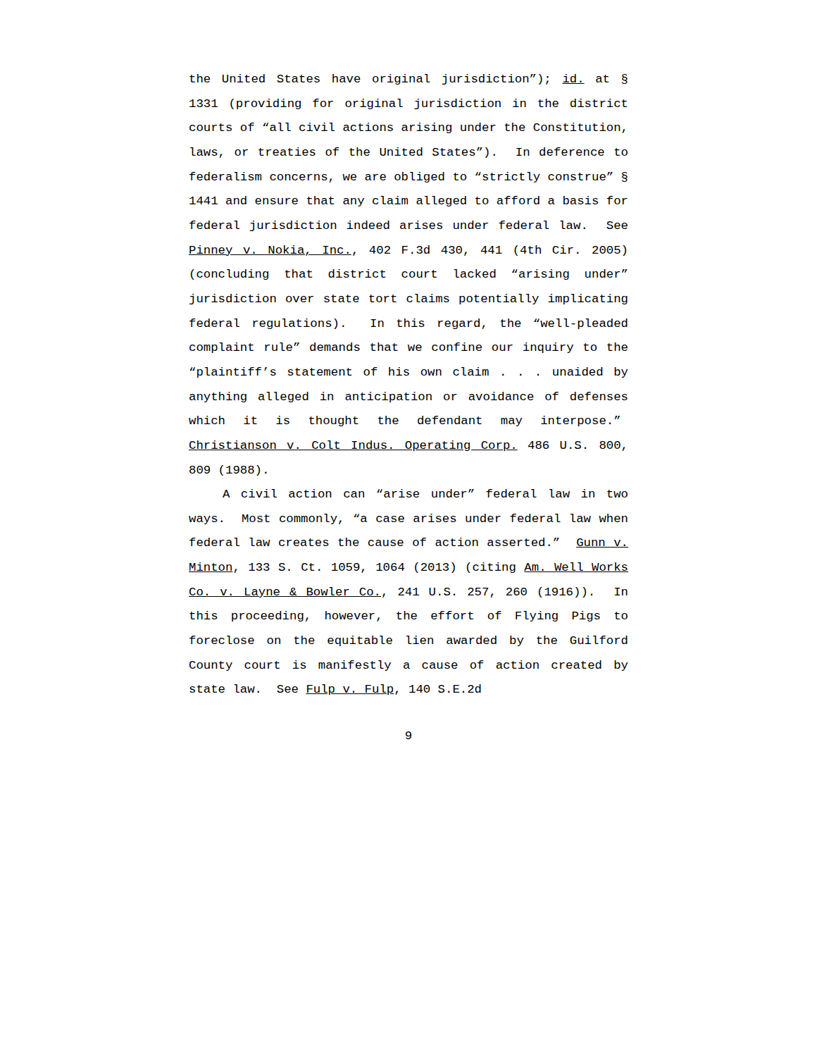the United States have original jurisdiction”); id. at § 1331 (providing for original jurisdiction in the district courts of “all civil actions arising under the Constitution, laws, or treaties of the United States”). In deference to federalism concerns, we are obliged to “strictly construe” § 1441 and ensure that any claim alleged to afford a basis for federal jurisdiction indeed arises under federal law. See Pinney v. Nokia, Inc., 402 F.3d 430, 441 (4th Cir. 2005) (concluding that district court lacked “arising under” jurisdiction over state tort claims potentially implicating federal regulations). In this regard, the “well-pleaded complaint rule” demands that we confine our inquiry to the “plaintiff’s statement of his own claim . . . unaided by anything alleged in anticipation or avoidance of defenses which it is thought the defendant may interpose.” Christianson v. Colt Indus. Operating Corp. 486 U.S. 800, 809 (1988).
A civil action can “arise under” federal law in two ways. Most commonly, “a case arises under federal law when federal law creates the cause of action asserted.” Gunn v. Minton, 133 S. Ct. 1059, 1064 (2013) (citing Am. Well Works Co. v. Layne & Bowler Co., 241 U.S. 257, 260 (1916)). In this proceeding, however, the effort of Flying Pigs to foreclose on the equitable lien awarded by the Guilford County court is manifestly a cause of action created by state law. See Fulp v. Fulp, 140 S.E.2d
9